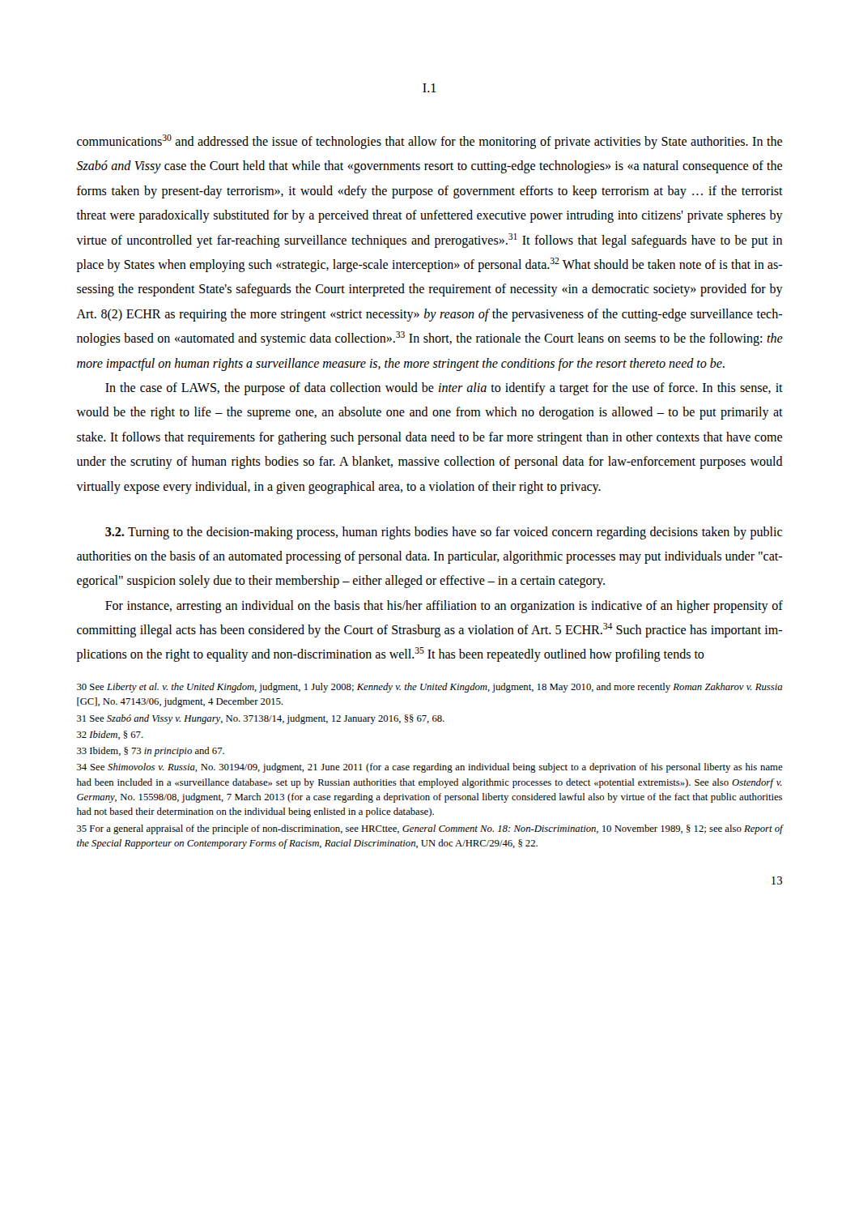I.1
communications30 and addressed the issue of technologies that allow for the monitoring of private activities by State authorities. In the Szabó and Vissy case the Court held that while that «governments resort to cutting-edge technologies» is «a natural consequence of the forms taken by present-day terrorism», it would «defy the purpose of government efforts to keep terrorism at bay … if the terrorist threat were paradoxically substituted for by a perceived threat of unfettered executive power intruding into citizens' private spheres by virtue of uncontrolled yet far-reaching surveillance techniques and prerogatives».31 It follows that legal safeguards have to be put in place by States when employing such «strategic, large-scale interception» of personal data.32 What should be taken note of is that in assessing the respondent State's safeguards the Court interpreted the requirement of necessity «in a democratic society» provided for by Art. 8(2) ECHR as requiring the more stringent «strict necessity» by reason of the pervasiveness of the cutting-edge surveillance technologies based on «automated and systemic data collection».33 In short, the rationale the Court leans on seems to be the following: the more impactful on human rights a surveillance measure is, the more stringent the conditions for the resort thereto need to be.
In the case of LAWS, the purpose of data collection would be inter alia to identify a target for the use of force. In this sense, it would be the right to life – the supreme one, an absolute one and one from which no derogation is allowed – to be put primarily at stake. It follows that requirements for gathering such personal data need to be far more stringent than in other contexts that have come under the scrutiny of human rights bodies so far. A blanket, massive collection of personal data for law-enforcement purposes would virtually expose every individual, in a given geographical area, to a violation of their right to privacy.
3.2. Turning to the decision-making process, human rights bodies have so far voiced concern regarding decisions taken by public authorities on the basis of an automated processing of personal data. In particular, algorithmic processes may put individuals under "categorical" suspicion solely due to their membership – either alleged or effective – in a certain category.
For instance, arresting an individual on the basis that his/her affiliation to an organization is indicative of an higher propensity of committing illegal acts has been considered by the Court of Strasburg as a violation of Art. 5 ECHR.34 Such practice has important implications on the right to equality and non-discrimination as well.35 It has been repeatedly outlined how profiling tends to
30 See Liberty et al. v. the United Kingdom, judgment, 1 July 2008; Kennedy v. the United Kingdom, judgment, 18 May 2010, and more recently Roman Zakharov v. Russia [GC], No. 47143/06, judgment, 4 December 2015.
31 See Szabó and Vissy v. Hungary, No. 37138/14, judgment, 12 January 2016, §§ 67, 68.
32 Ibidem, § 67.
33 Ibidem, § 73 in principio and 67.
34 See Shimovolos v. Russia, No. 30194/09, judgment, 21 June 2011 (for a case regarding an individual being subject to a deprivation of his personal liberty as his name had been included in a «surveillance database» set up by Russian authorities that employed algorithmic processes to detect «potential extremists»). See also Ostendorf v. Germany, No. 15598/08, judgment, 7 March 2013 (for a case regarding a deprivation of personal liberty considered lawful also by virtue of the fact that public authorities had not based their determination on the individual being enlisted in a police database).
35 For a general appraisal of the principle of non-discrimination, see HRCttee, General Comment No. 18: Non-Discrimination, 10 November 1989, § 12; see also Report of the Special Rapporteur on Contemporary Forms of Racism, Racial Discrimination, UN doc A/HRC/29/46, § 22.
13